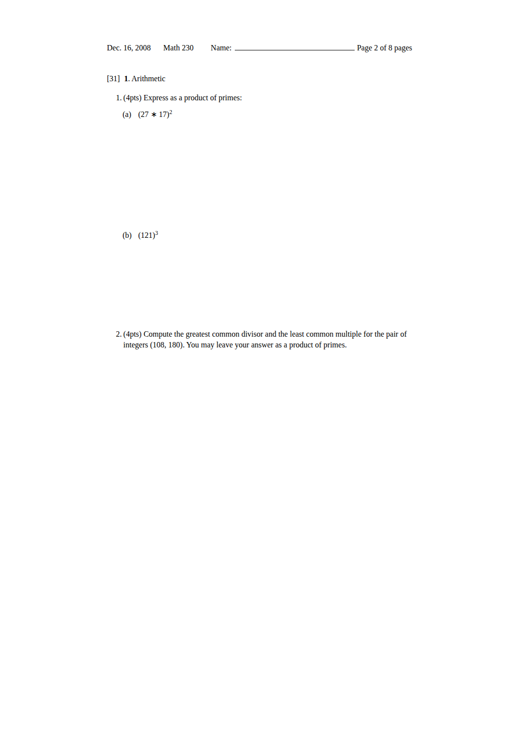Dec. 16, 2008 Math 230 Name: Page 2 of 8 pages
[31] 1. Arithmetic
(4pts) Express as a product of primes:
(27 ∗ 17)2
(121)3
(4pts) Compute the greatest common divisor and the least common multiple for the pair of integers (108, 180). You may leave your answer as a product of primes.